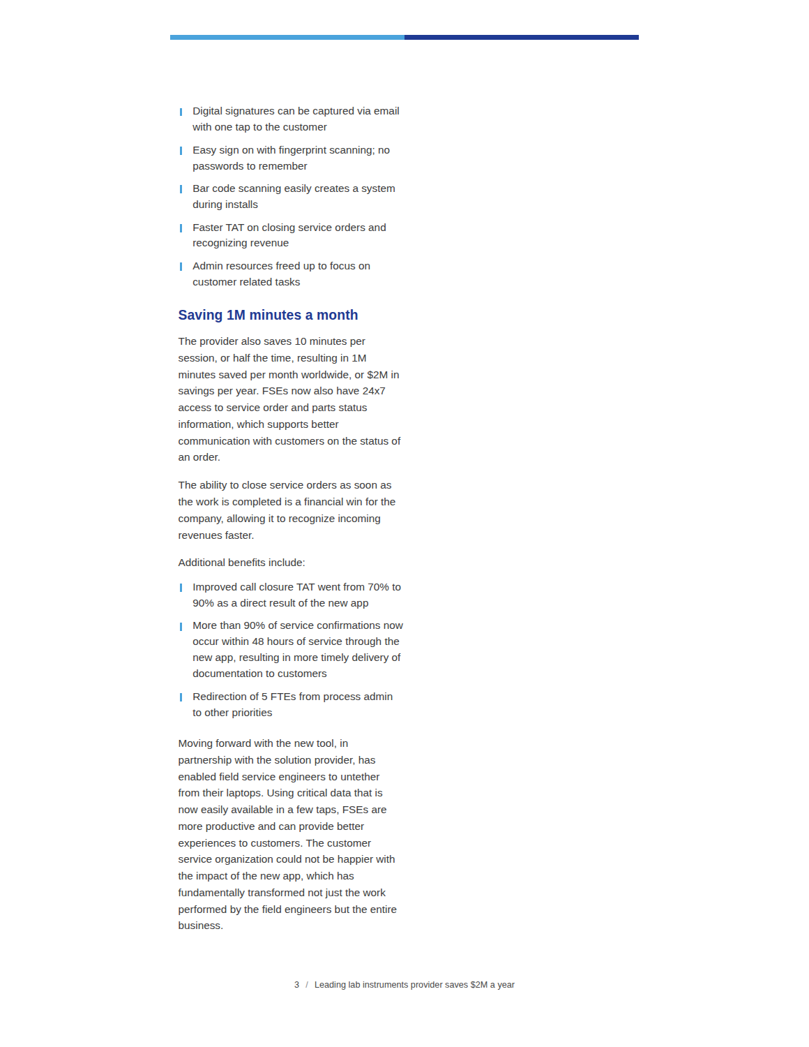Digital signatures can be captured via email with one tap to the customer
Easy sign on with fingerprint scanning; no passwords to remember
Bar code scanning easily creates a system during installs
Faster TAT on closing service orders and recognizing revenue
Admin resources freed up to focus on customer related tasks
Saving 1M minutes a month
The provider also saves 10 minutes per session, or half the time, resulting in 1M minutes saved per month worldwide, or $2M in savings per year. FSEs now also have 24x7 access to service order and parts status information, which supports better communication with customers on the status of an order.
The ability to close service orders as soon as the work is completed is a financial win for the company, allowing it to recognize incoming revenues faster.
Additional benefits include:
Improved call closure TAT went from 70% to 90% as a direct result of the new app
More than 90% of service confirmations now occur within 48 hours of service through the new app, resulting in more timely delivery of documentation to customers
Redirection of 5 FTEs from process admin to other priorities
Moving forward with the new tool, in partnership with the solution provider, has enabled field service engineers to untether from their laptops. Using critical data that is now easily available in a few taps, FSEs are more productive and can provide better experiences to customers. The customer service organization could not be happier with the impact of the new app, which has fundamentally transformed not just the work performed by the field engineers but the entire business.
3 / Leading lab instruments provider saves $2M a year